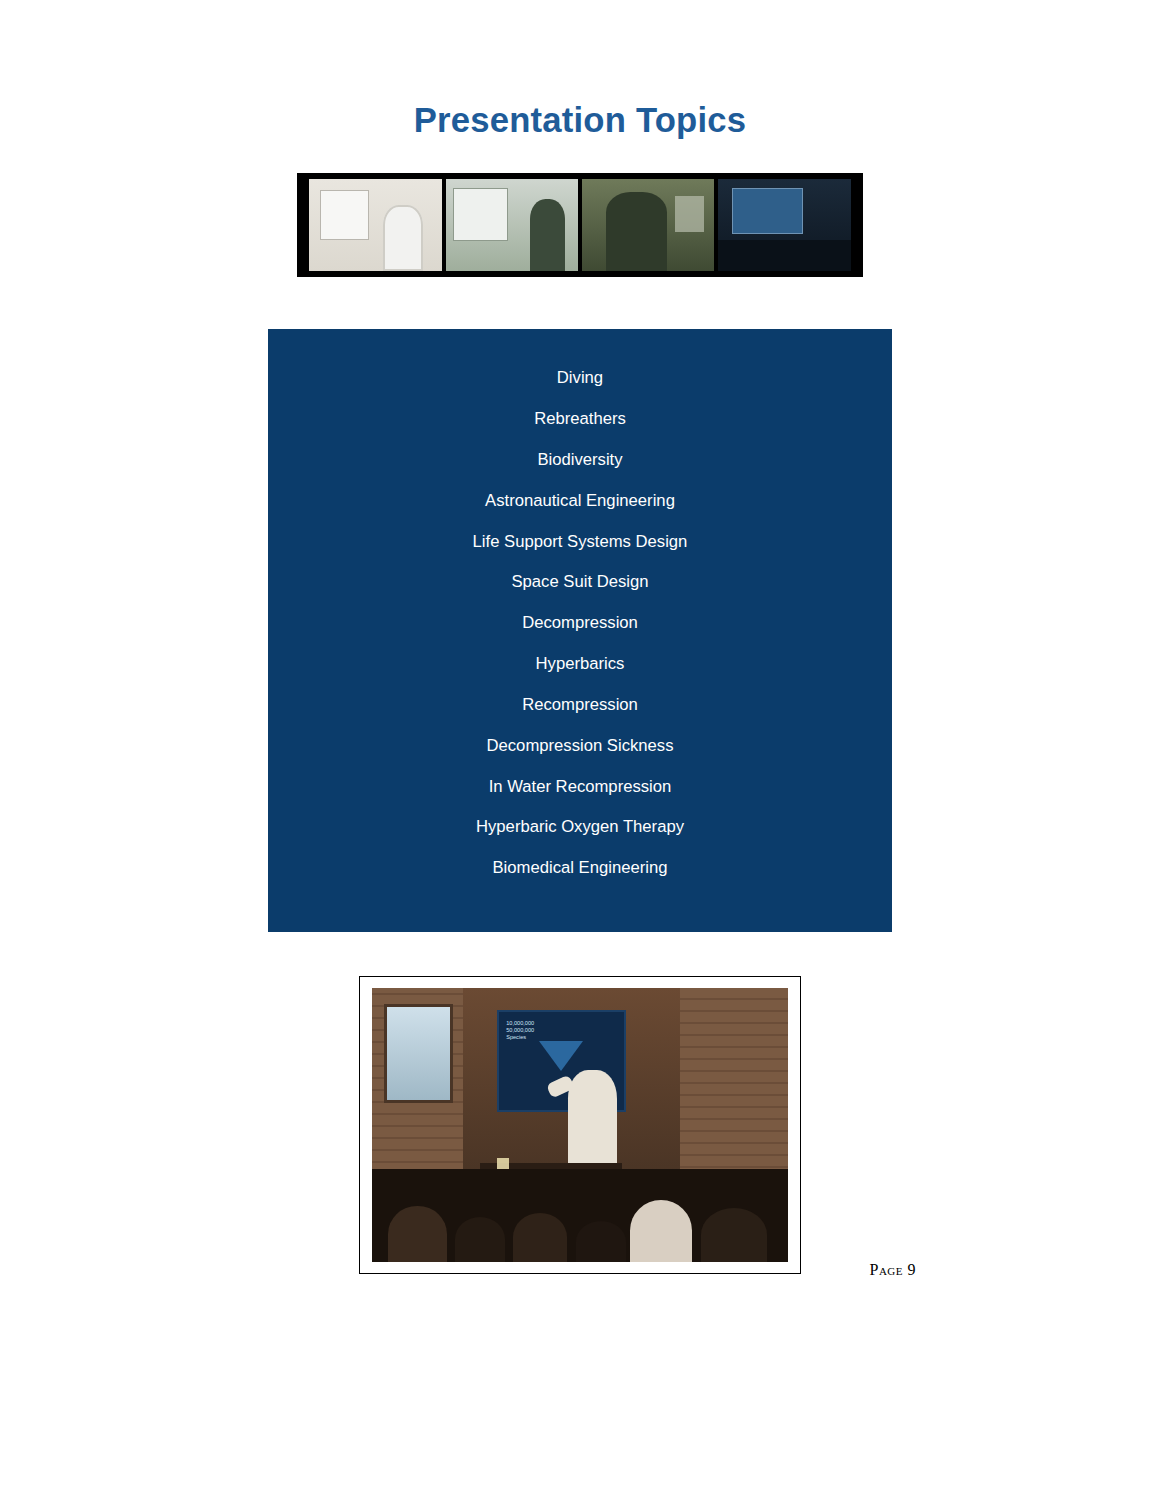Presentation Topics
Diving
Rebreathers
Biodiversity
Astronautical Engineering
Life Support Systems Design
Space Suit Design
Decompression
Hyperbarics
Recompression
Decompression Sickness
In Water Recompression
Hyperbaric Oxygen Therapy
Biomedical Engineering
10,000,000
50,000,000
Species
Page 9